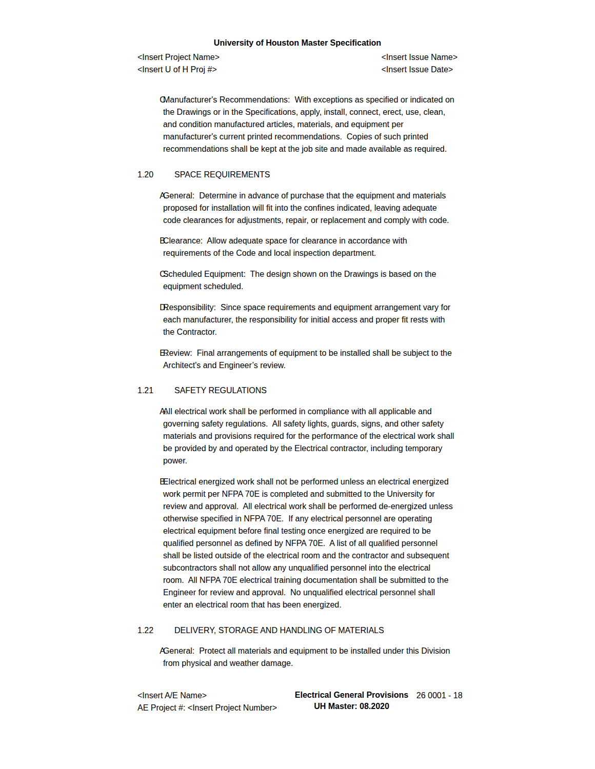University of Houston Master Specification
<Insert Project Name>
<Insert U of H Proj #>
<Insert Issue Name>
<Insert Issue Date>
C.
Manufacturer's Recommendations: With exceptions as specified or indicated on the Drawings or in the Specifications, apply, install, connect, erect, use, clean, and condition manufactured articles, materials, and equipment per manufacturer's current printed recommendations. Copies of such printed recommendations shall be kept at the job site and made available as required.
1.20
SPACE REQUIREMENTS
A.
General: Determine in advance of purchase that the equipment and materials proposed for installation will fit into the confines indicated, leaving adequate code clearances for adjustments, repair, or replacement and comply with code.
B.
Clearance: Allow adequate space for clearance in accordance with requirements of the Code and local inspection department.
C.
Scheduled Equipment: The design shown on the Drawings is based on the equipment scheduled.
D.
Responsibility: Since space requirements and equipment arrangement vary for each manufacturer, the responsibility for initial access and proper fit rests with the Contractor.
E.
Review: Final arrangements of equipment to be installed shall be subject to the Architect's and Engineer’s review.
1.21
SAFETY REGULATIONS
A.
All electrical work shall be performed in compliance with all applicable and governing safety regulations. All safety lights, guards, signs, and other safety materials and provisions required for the performance of the electrical work shall be provided by and operated by the Electrical contractor, including temporary power.
B.
Electrical energized work shall not be performed unless an electrical energized work permit per NFPA 70E is completed and submitted to the University for review and approval. All electrical work shall be performed de-energized unless otherwise specified in NFPA 70E. If any electrical personnel are operating electrical equipment before final testing once energized are required to be qualified personnel as defined by NFPA 70E. A list of all qualified personnel shall be listed outside of the electrical room and the contractor and subsequent subcontractors shall not allow any unqualified personnel into the electrical room. All NFPA 70E electrical training documentation shall be submitted to the Engineer for review and approval. No unqualified electrical personnel shall enter an electrical room that has been energized.
1.22
DELIVERY, STORAGE AND HANDLING OF MATERIALS
A.
General: Protect all materials and equipment to be installed under this Division from physical and weather damage.
<Insert A/E Name>
AE Project #: <Insert Project Number>
Electrical General Provisions
UH Master: 08.2020
26 0001 - 18